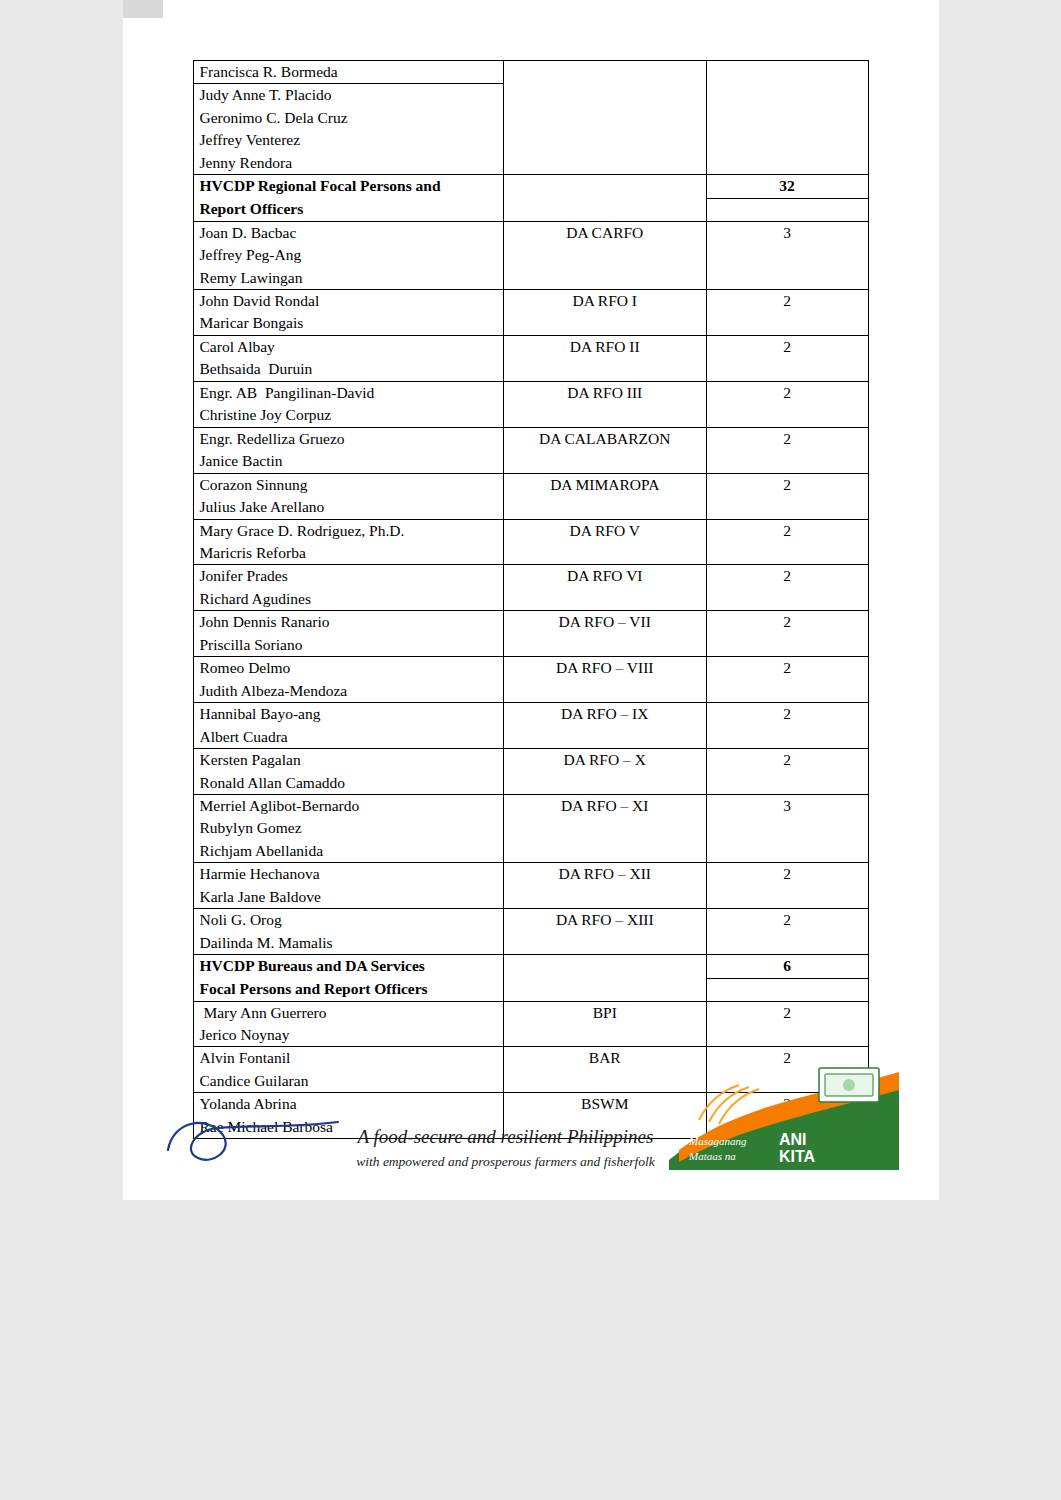| Francisca R. Bormeda | | |
| Judy Anne T. Placido | | |
| Geronimo C. Dela Cruz | | |
| Jeffrey Venterez | | |
| Jenny Rendora | | |
| HVCDP Regional Focal Persons and | | 32 |
| Report Officers | | |
| Joan D. Bacbac | DA CARFO | 3 |
| Jeffrey Peg-Ang | | |
| Remy Lawingan | | |
| John David Rondal | DA RFO I | 2 |
| Maricar Bongais | | |
| Carol Albay | DA RFO II | 2 |
| Bethsaida Duruin | | |
| Engr. AB Pangilinan-David | DA RFO III | 2 |
| Christine Joy Corpuz | | |
| Engr. Redelliza Gruezo | DA CALABARZON | 2 |
| Janice Bactin | | |
| Corazon Sinnung | DA MIMAROPA | 2 |
| Julius Jake Arellano | | |
| Mary Grace D. Rodriguez, Ph.D. | DA RFO V | 2 |
| Maricris Reforba | | |
| Jonifer Prades | DA RFO VI | 2 |
| Richard Agudines | | |
| John Dennis Ranario | DA RFO – VII | 2 |
| Priscilla Soriano | | |
| Romeo Delmo | DA RFO – VIII | 2 |
| Judith Albeza-Mendoza | | |
| Hannibal Bayo-ang | DA RFO – IX | 2 |
| Albert Cuadra | | |
| Kersten Pagalan | DA RFO – X | 2 |
| Ronald Allan Camaddo | | |
| Merriel Aglibot-Bernardo | DA RFO – XI | 3 |
| Rubylyn Gomez | | |
| Richjam Abellanida | | |
| Harmie Hechanova | DA RFO – XII | 2 |
| Karla Jane Baldove | | |
| Noli G. Orog | DA RFO – XIII | 2 |
| Dailinda M. Mamalis | | |
| HVCDP Bureaus and DA Services | | 6 |
| Focal Persons and Report Officers | | |
| Mary Ann Guerrero | BPI | 2 |
| Jerico Noynay | | |
| Alvin Fontanil | BAR | 2 |
| Candice Guilaran | | |
| Yolanda Abrina | BSWM | 2 |
| Rae Michael Barbosa | | |
A food-secure and resilient Philippines
with empowered and prosperous farmers and fisherfolk
Masaganang Mataas na ANI KITA